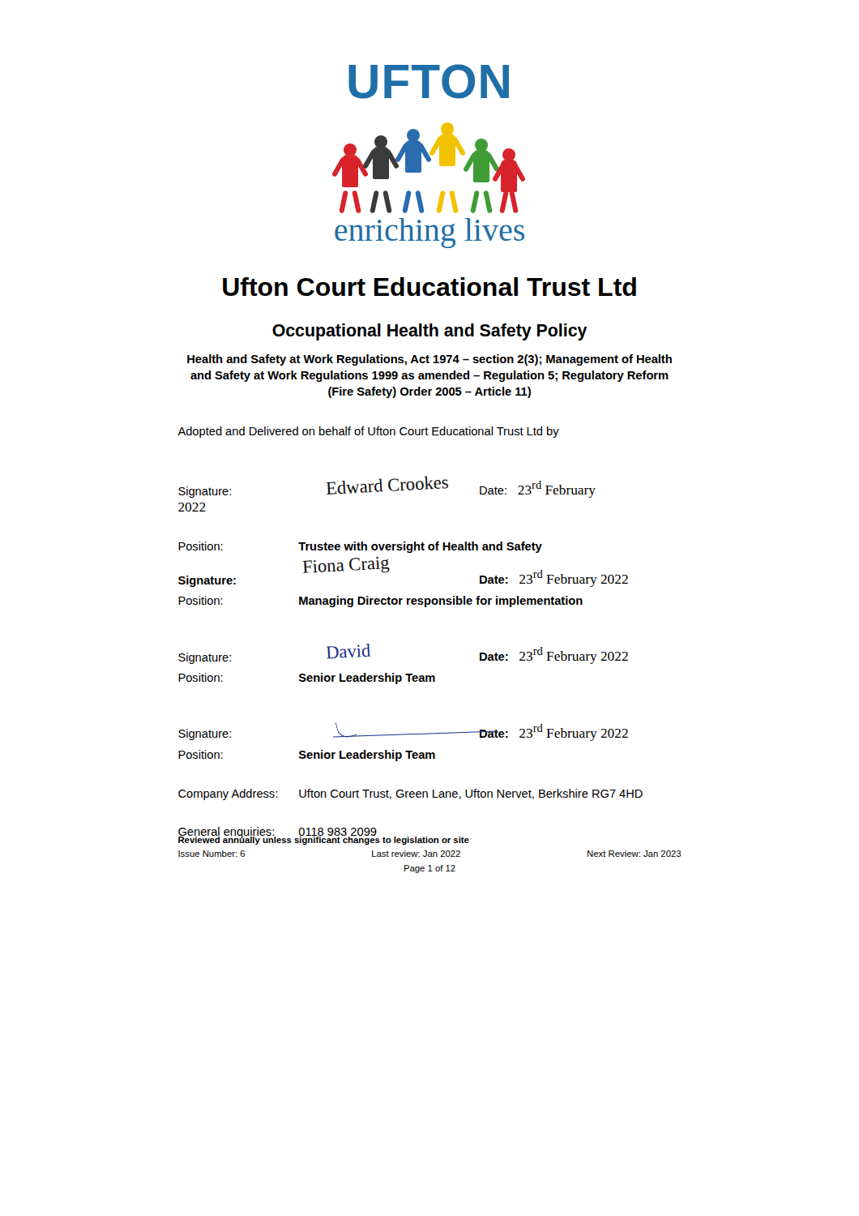UFTON
enriching lives
Ufton Court Educational Trust Ltd
Occupational Health and Safety Policy
Health and Safety at Work Regulations, Act 1974 – section 2(3); Management of Health and Safety at Work Regulations 1999 as amended – Regulation 5; Regulatory Reform (Fire Safety) Order 2005 – Article 11)
Adopted and Delivered on behalf of Ufton Court Educational Trust Ltd by
Signature:
Edward Crookes
Date: 23rd February
2022
Position:
Trustee with oversight of Health and Safety
Signature:
Fiona Craig
Date: 23rd February 2022
Position:
Managing Director responsible for implementation
Signature:
David
Date: 23rd February 2022
Position:
Senior Leadership Team
Signature:
Date: 23rd February 2022
Position:
Senior Leadership Team
Company Address:
Ufton Court Trust, Green Lane, Ufton Nervet, Berkshire RG7 4HD
General enquiries:
0118 983 2099
Reviewed annually unless significant changes to legislation or site
Issue Number: 6 Last review: Jan 2022 Next Review: Jan 2023
Page 1 of 12